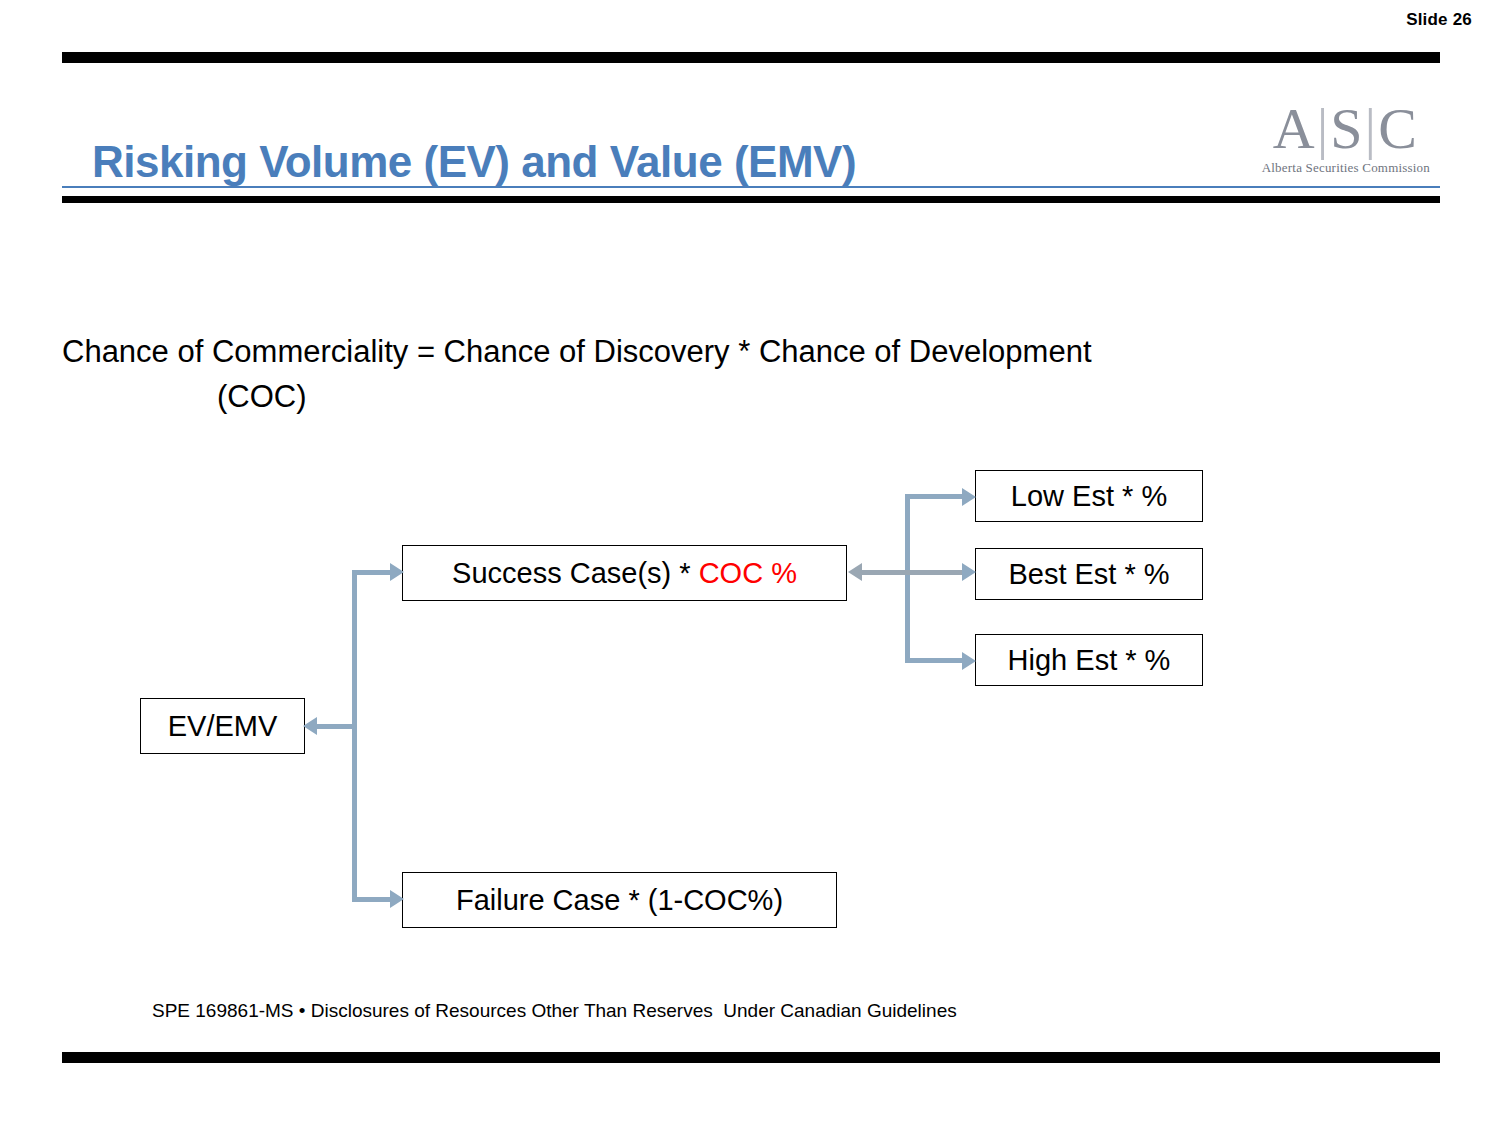Slide 26
Risking Volume (EV) and Value (EMV)
A|S|C
Alberta Securities Commission
Chance of Commerciality = Chance of Discovery * Chance of Development
(COC)
Low Est * %
Best Est * %
High Est * %
Success Case(s) * COC %
EV/EMV
Failure Case * (1-COC%)
SPE 169861-MS • Disclosures of Resources Other Than Reserves Under Canadian Guidelines